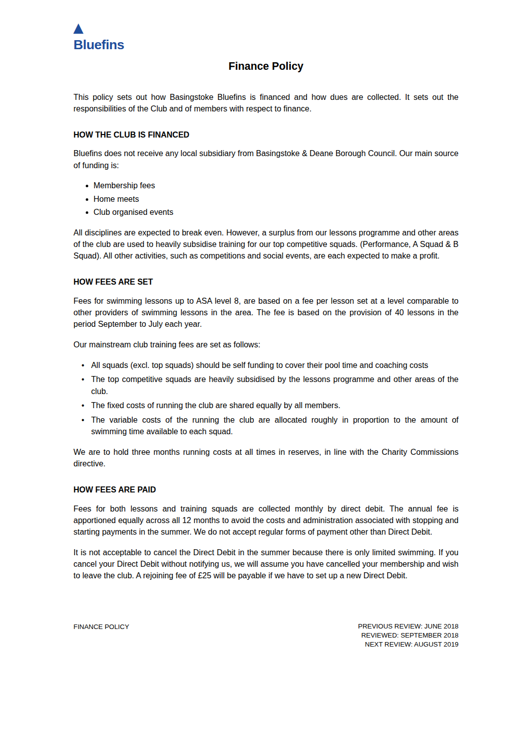▴ Bluefins
Finance Policy
This policy sets out how Basingstoke Bluefins is financed and how dues are collected. It sets out the responsibilities of the Club and of members with respect to finance.
How the Club is Financed
Bluefins does not receive any local subsidiary from Basingstoke & Deane Borough Council. Our main source of funding is:
Membership fees
Home meets
Club organised events
All disciplines are expected to break even. However, a surplus from our lessons programme and other areas of the club are used to heavily subsidise training for our top competitive squads. (Performance, A Squad & B Squad). All other activities, such as competitions and social events, are each expected to make a profit.
How Fees are Set
Fees for swimming lessons up to ASA level 8, are based on a fee per lesson set at a level comparable to other providers of swimming lessons in the area. The fee is based on the provision of 40 lessons in the period September to July each year.
Our mainstream club training fees are set as follows:
All squads (excl. top squads) should be self funding to cover their pool time and coaching costs
The top competitive squads are heavily subsidised by the lessons programme and other areas of the club.
The fixed costs of running the club are shared equally by all members.
The variable costs of the running the club are allocated roughly in proportion to the amount of swimming time available to each squad.
We are to hold three months running costs at all times in reserves, in line with the Charity Commissions directive.
How Fees are Paid
Fees for both lessons and training squads are collected monthly by direct debit. The annual fee is apportioned equally across all 12 months to avoid the costs and administration associated with stopping and starting payments in the summer. We do not accept regular forms of payment other than Direct Debit.
It is not acceptable to cancel the Direct Debit in the summer because there is only limited swimming. If you cancel your Direct Debit without notifying us, we will assume you have cancelled your membership and wish to leave the club. A rejoining fee of £25 will be payable if we have to set up a new Direct Debit.
Finance Policy
Previous Review: June 2018
Reviewed: September 2018
Next Review: August 2019